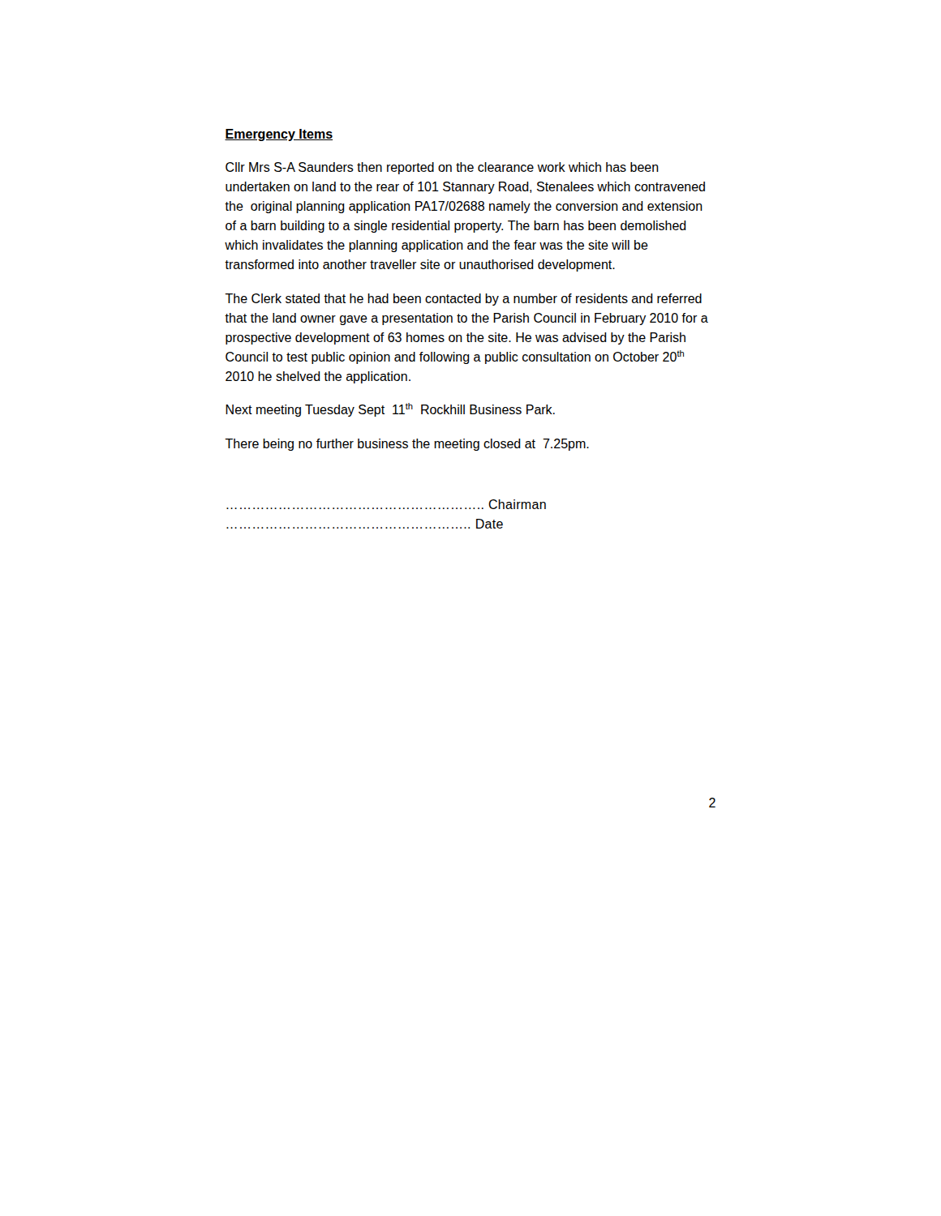Emergency Items
Cllr Mrs S-A Saunders then reported on the clearance work which has been undertaken on land to the rear of 101 Stannary Road, Stenalees which contravened the original planning application PA17/02688 namely the conversion and extension of a barn building to a single residential property. The barn has been demolished which invalidates the planning application and the fear was the site will be transformed into another traveller site or unauthorised development.
The Clerk stated that he had been contacted by a number of residents and referred that the land owner gave a presentation to the Parish Council in February 2010 for a prospective development of 63 homes on the site. He was advised by the Parish Council to test public opinion and following a public consultation on October 20th 2010 he shelved the application.
Next meeting Tuesday Sept 11th Rockhill Business Park.
There being no further business the meeting closed at 7.25pm.
………………………………………………….. Chairman ……………………………………………….. Date
2